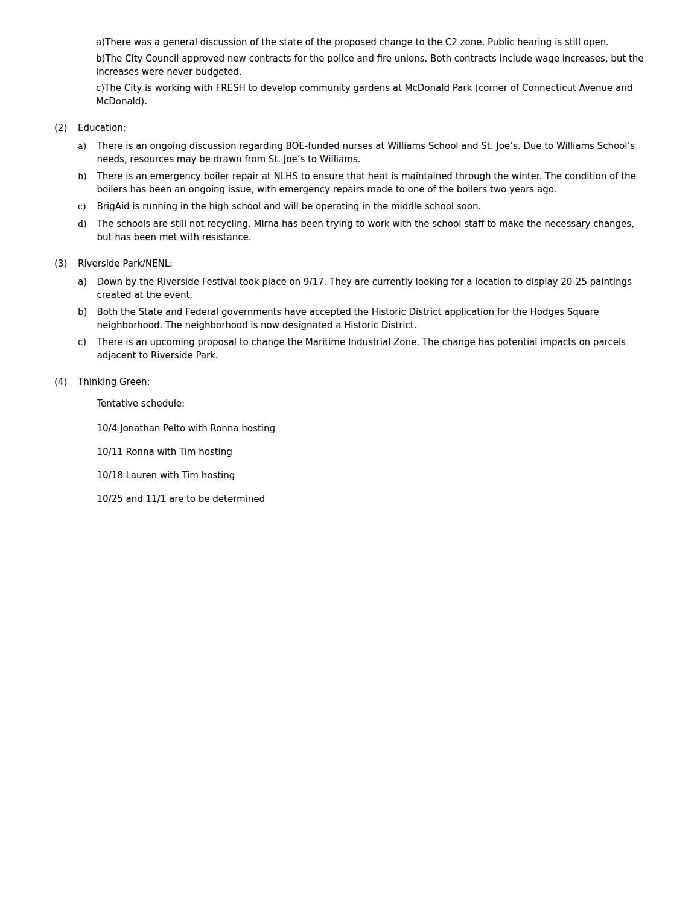a) There was a general discussion of the state of the proposed change to the C2 zone. Public hearing is still open.
b) The City Council approved new contracts for the police and fire unions. Both contracts include wage increases, but the increases were never budgeted.
c) The City is working with FRESH to develop community gardens at McDonald Park (corner of Connecticut Avenue and McDonald).
(2) Education:
a) There is an ongoing discussion regarding BOE-funded nurses at Williams School and St. Joe’s. Due to Williams School’s needs, resources may be drawn from St. Joe’s to Williams.
b) There is an emergency boiler repair at NLHS to ensure that heat is maintained through the winter. The condition of the boilers has been an ongoing issue, with emergency repairs made to one of the boilers two years ago.
c) BrigAid is running in the high school and will be operating in the middle school soon.
d) The schools are still not recycling. Mirna has been trying to work with the school staff to make the necessary changes, but has been met with resistance.
(3) Riverside Park/NENL:
a) Down by the Riverside Festival took place on 9/17. They are currently looking for a location to display 20-25 paintings created at the event.
b) Both the State and Federal governments have accepted the Historic District application for the Hodges Square neighborhood. The neighborhood is now designated a Historic District.
c) There is an upcoming proposal to change the Maritime Industrial Zone. The change has potential impacts on parcels adjacent to Riverside Park.
(4) Thinking Green:
Tentative schedule:
10/4 Jonathan Pelto with Ronna hosting
10/11 Ronna with Tim hosting
10/18 Lauren with Tim hosting
10/25 and 11/1 are to be determined